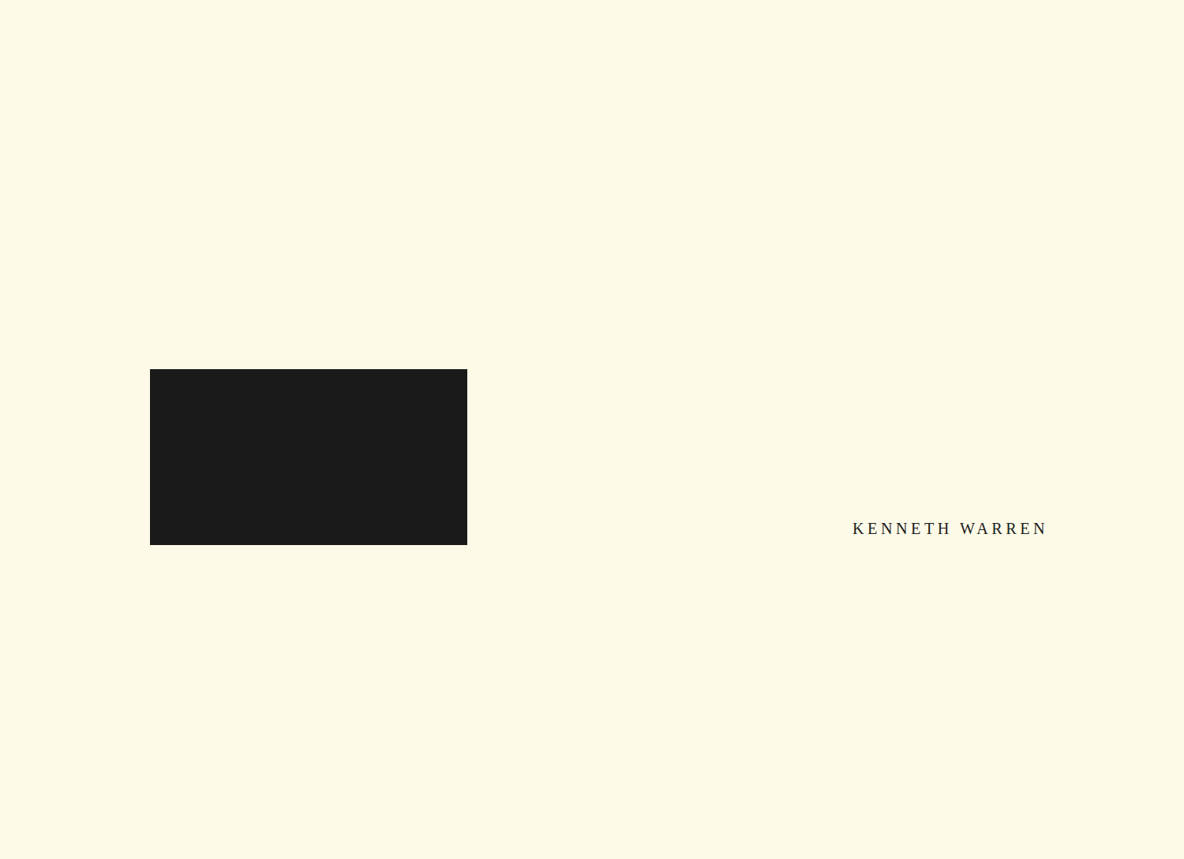KENNETH WARREN